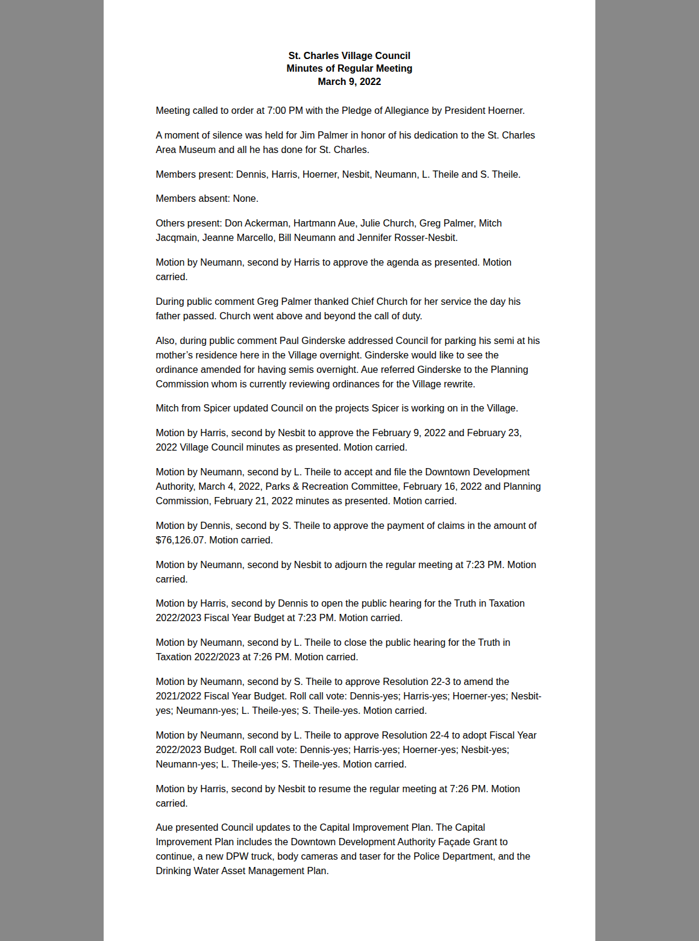St. Charles Village Council Minutes of Regular Meeting March 9, 2022
Meeting called to order at 7:00 PM with the Pledge of Allegiance by President Hoerner.
A moment of silence was held for Jim Palmer in honor of his dedication to the St. Charles Area Museum and all he has done for St. Charles.
Members present: Dennis, Harris, Hoerner, Nesbit, Neumann, L. Theile and S. Theile.
Members absent: None.
Others present: Don Ackerman, Hartmann Aue, Julie Church, Greg Palmer, Mitch Jacqmain, Jeanne Marcello, Bill Neumann and Jennifer Rosser-Nesbit.
Motion by Neumann, second by Harris to approve the agenda as presented. Motion carried.
During public comment Greg Palmer thanked Chief Church for her service the day his father passed. Church went above and beyond the call of duty.
Also, during public comment Paul Ginderske addressed Council for parking his semi at his mother’s residence here in the Village overnight. Ginderske would like to see the ordinance amended for having semis overnight. Aue referred Ginderske to the Planning Commission whom is currently reviewing ordinances for the Village rewrite.
Mitch from Spicer updated Council on the projects Spicer is working on in the Village.
Motion by Harris, second by Nesbit to approve the February 9, 2022 and February 23, 2022 Village Council minutes as presented. Motion carried.
Motion by Neumann, second by L. Theile to accept and file the Downtown Development Authority, March 4, 2022, Parks & Recreation Committee, February 16, 2022 and Planning Commission, February 21, 2022 minutes as presented. Motion carried.
Motion by Dennis, second by S. Theile to approve the payment of claims in the amount of $76,126.07. Motion carried.
Motion by Neumann, second by Nesbit to adjourn the regular meeting at 7:23 PM. Motion carried.
Motion by Harris, second by Dennis to open the public hearing for the Truth in Taxation 2022/2023 Fiscal Year Budget at 7:23 PM. Motion carried.
Motion by Neumann, second by L. Theile to close the public hearing for the Truth in Taxation 2022/2023 at 7:26 PM. Motion carried.
Motion by Neumann, second by S. Theile to approve Resolution 22-3 to amend the 2021/2022 Fiscal Year Budget. Roll call vote: Dennis-yes; Harris-yes; Hoerner-yes; Nesbit-yes; Neumann-yes; L. Theile-yes; S. Theile-yes. Motion carried.
Motion by Neumann, second by L. Theile to approve Resolution 22-4 to adopt Fiscal Year 2022/2023 Budget. Roll call vote: Dennis-yes; Harris-yes; Hoerner-yes; Nesbit-yes; Neumann-yes; L. Theile-yes; S. Theile-yes. Motion carried.
Motion by Harris, second by Nesbit to resume the regular meeting at 7:26 PM. Motion carried.
Aue presented Council updates to the Capital Improvement Plan. The Capital Improvement Plan includes the Downtown Development Authority Façade Grant to continue, a new DPW truck, body cameras and taser for the Police Department, and the Drinking Water Asset Management Plan.